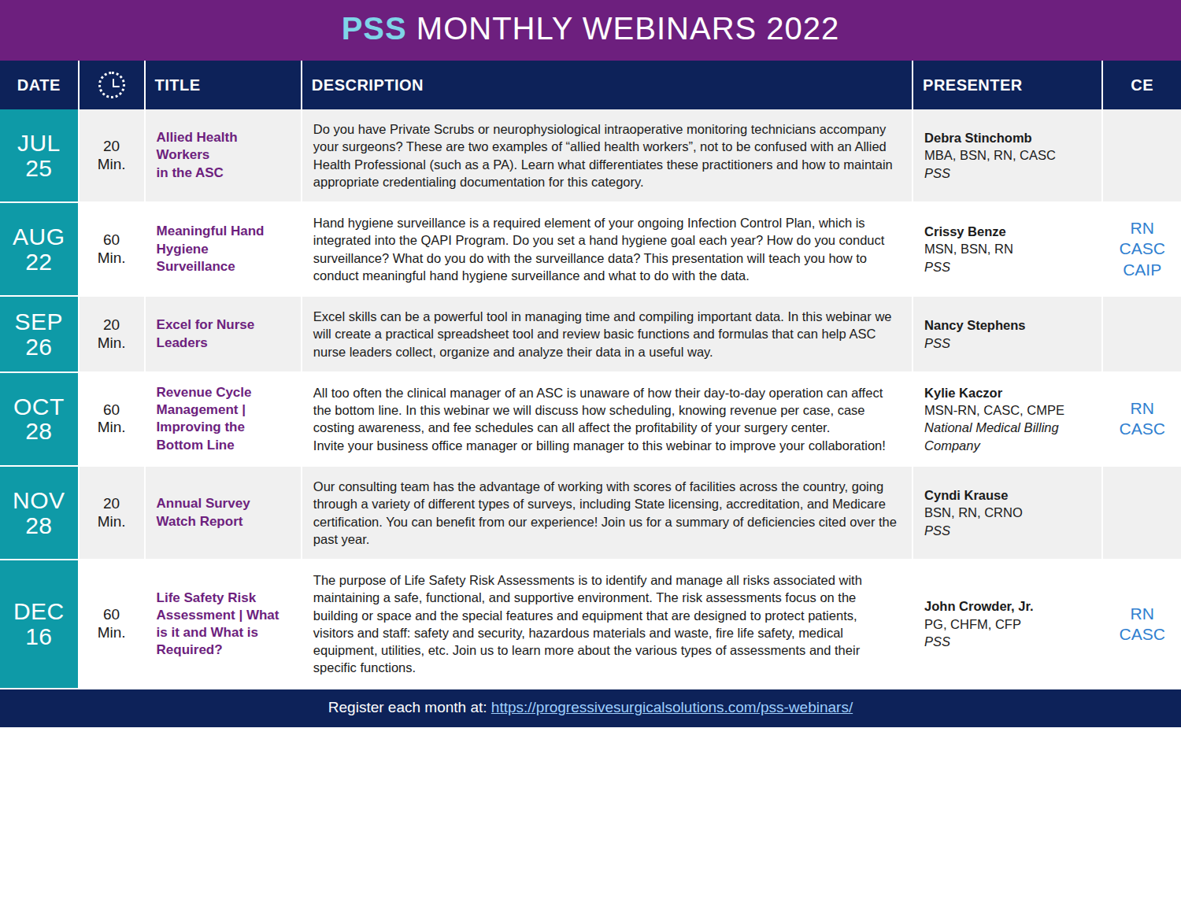PSS MONTHLY WEBINARS 2022
| DATE | | TITLE | DESCRIPTION | PRESENTER | CE |
| --- | --- | --- | --- | --- | --- |
| JUL 25 | 20 Min. | Allied Health Workers in the ASC | Do you have Private Scrubs or neurophysiological intraoperative monitoring technicians accompany your surgeons? These are two examples of “allied health workers”, not to be confused with an Allied Health Professional (such as a PA). Learn what differentiates these practitioners and how to maintain appropriate credentialing documentation for this category. | Debra Stinchomb MBA, BSN, RN, CASC PSS | |
| AUG 22 | 60 Min. | Meaningful Hand Hygiene Surveillance | Hand hygiene surveillance is a required element of your ongoing Infection Control Plan, which is integrated into the QAPI Program. Do you set a hand hygiene goal each year? How do you conduct surveillance? What do you do with the surveillance data? This presentation will teach you how to conduct meaningful hand hygiene surveillance and what to do with the data. | Crissy Benze MSN, BSN, RN PSS | RN CASC CAIP |
| SEP 26 | 20 Min. | Excel for Nurse Leaders | Excel skills can be a powerful tool in managing time and compiling important data. In this webinar we will create a practical spreadsheet tool and review basic functions and formulas that can help ASC nurse leaders collect, organize and analyze their data in a useful way. | Nancy Stephens PSS | |
| OCT 28 | 60 Min. | Revenue Cycle Management / Improving the Bottom Line | All too often the clinical manager of an ASC is unaware of how their day-to-day operation can affect the bottom line. In this webinar we will discuss how scheduling, knowing revenue per case, case costing awareness, and fee schedules can all affect the profitability of your surgery center. Invite your business office manager or billing manager to this webinar to improve your collaboration! | Kylie Kaczor MSN-RN, CASC, CMPE National Medical Billing Company | RN CASC |
| NOV 28 | 20 Min. | Annual Survey Watch Report | Our consulting team has the advantage of working with scores of facilities across the country, going through a variety of different types of surveys, including State licensing, accreditation, and Medicare certification. You can benefit from our experience! Join us for a summary of deficiencies cited over the past year. | Cyndi Krause BSN, RN, CRNO PSS | |
| DEC 16 | 60 Min. | Life Safety Risk Assessment / What is it and What is Required? | The purpose of Life Safety Risk Assessments is to identify and manage all risks associated with maintaining a safe, functional, and supportive environment. The risk assessments focus on the building or space and the special features and equipment that are designed to protect patients, visitors and staff: safety and security, hazardous materials and waste, fire life safety, medical equipment, utilities, etc. Join us to learn more about the various types of assessments and their specific functions. | John Crowder, Jr. PG, CHFM, CFP PSS | RN CASC |
Register each month at: https://progressivesurgicalsolutions.com/pss-webinars/